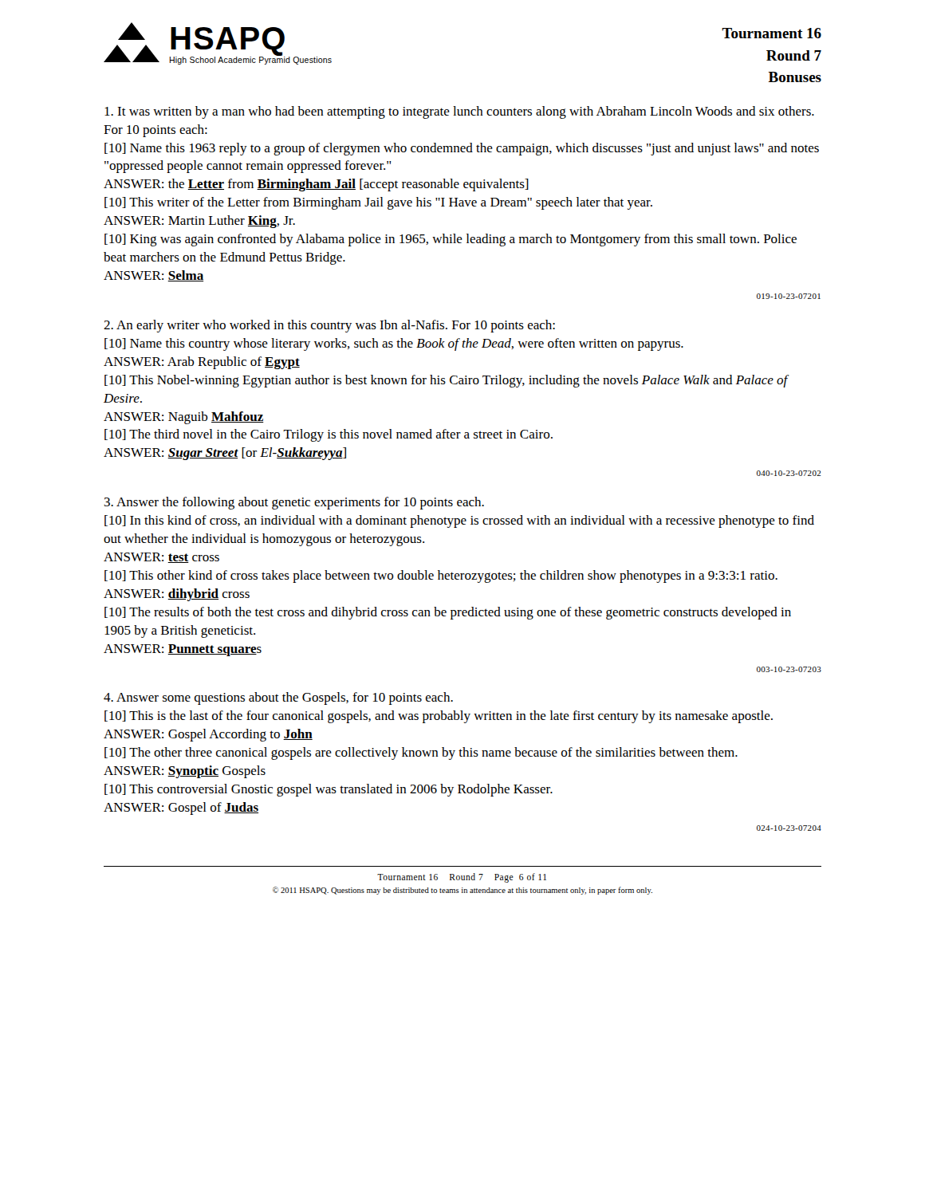HSAPQ
High School Academic Pyramid Questions
Tournament 16
Round 7
Bonuses
1. It was written by a man who had been attempting to integrate lunch counters along with Abraham Lincoln Woods and six others. For 10 points each:
[10] Name this 1963 reply to a group of clergymen who condemned the campaign, which discusses "just and unjust laws" and notes "oppressed people cannot remain oppressed forever."
ANSWER: the Letter from Birmingham Jail [accept reasonable equivalents]
[10] This writer of the Letter from Birmingham Jail gave his "I Have a Dream" speech later that year.
ANSWER: Martin Luther King, Jr.
[10] King was again confronted by Alabama police in 1965, while leading a march to Montgomery from this small town. Police beat marchers on the Edmund Pettus Bridge.
ANSWER: Selma
019-10-23-07201
2. An early writer who worked in this country was Ibn al-Nafis. For 10 points each:
[10] Name this country whose literary works, such as the Book of the Dead, were often written on papyrus.
ANSWER: Arab Republic of Egypt
[10] This Nobel-winning Egyptian author is best known for his Cairo Trilogy, including the novels Palace Walk and Palace of Desire.
ANSWER: Naguib Mahfouz
[10] The third novel in the Cairo Trilogy is this novel named after a street in Cairo.
ANSWER: Sugar Street [or El-Sukkareyya]
040-10-23-07202
3. Answer the following about genetic experiments for 10 points each.
[10] In this kind of cross, an individual with a dominant phenotype is crossed with an individual with a recessive phenotype to find out whether the individual is homozygous or heterozygous.
ANSWER: test cross
[10] This other kind of cross takes place between two double heterozygotes; the children show phenotypes in a 9:3:3:1 ratio.
ANSWER: dihybrid cross
[10] The results of both the test cross and dihybrid cross can be predicted using one of these geometric constructs developed in 1905 by a British geneticist.
ANSWER: Punnett squares
003-10-23-07203
4. Answer some questions about the Gospels, for 10 points each.
[10] This is the last of the four canonical gospels, and was probably written in the late first century by its namesake apostle.
ANSWER: Gospel According to John
[10] The other three canonical gospels are collectively known by this name because of the similarities between them.
ANSWER: Synoptic Gospels
[10] This controversial Gnostic gospel was translated in 2006 by Rodolphe Kasser.
ANSWER: Gospel of Judas
024-10-23-07204
Tournament 16 Round 7 Page 6 of 11
© 2011 HSAPQ. Questions may be distributed to teams in attendance at this tournament only, in paper form only.